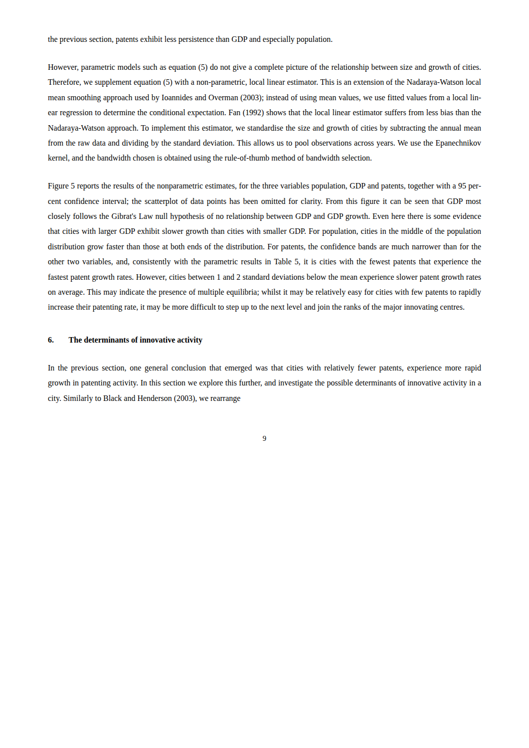the previous section, patents exhibit less persistence than GDP and especially population.
However, parametric models such as equation (5) do not give a complete picture of the relationship between size and growth of cities. Therefore, we supplement equation (5) with a non-parametric, local linear estimator. This is an extension of the Nadaraya-Watson local mean smoothing approach used by Ioannides and Overman (2003); instead of using mean values, we use fitted values from a local linear regression to determine the conditional expectation. Fan (1992) shows that the local linear estimator suffers from less bias than the Nadaraya-Watson approach. To implement this estimator, we standardise the size and growth of cities by subtracting the annual mean from the raw data and dividing by the standard deviation. This allows us to pool observations across years. We use the Epanechnikov kernel, and the bandwidth chosen is obtained using the rule-of-thumb method of bandwidth selection.
Figure 5 reports the results of the nonparametric estimates, for the three variables population, GDP and patents, together with a 95 percent confidence interval; the scatterplot of data points has been omitted for clarity. From this figure it can be seen that GDP most closely follows the Gibrat's Law null hypothesis of no relationship between GDP and GDP growth. Even here there is some evidence that cities with larger GDP exhibit slower growth than cities with smaller GDP. For population, cities in the middle of the population distribution grow faster than those at both ends of the distribution. For patents, the confidence bands are much narrower than for the other two variables, and, consistently with the parametric results in Table 5, it is cities with the fewest patents that experience the fastest patent growth rates. However, cities between 1 and 2 standard deviations below the mean experience slower patent growth rates on average. This may indicate the presence of multiple equilibria; whilst it may be relatively easy for cities with few patents to rapidly increase their patenting rate, it may be more difficult to step up to the next level and join the ranks of the major innovating centres.
6. The determinants of innovative activity
In the previous section, one general conclusion that emerged was that cities with relatively fewer patents, experience more rapid growth in patenting activity. In this section we explore this further, and investigate the possible determinants of innovative activity in a city. Similarly to Black and Henderson (2003), we rearrange
9